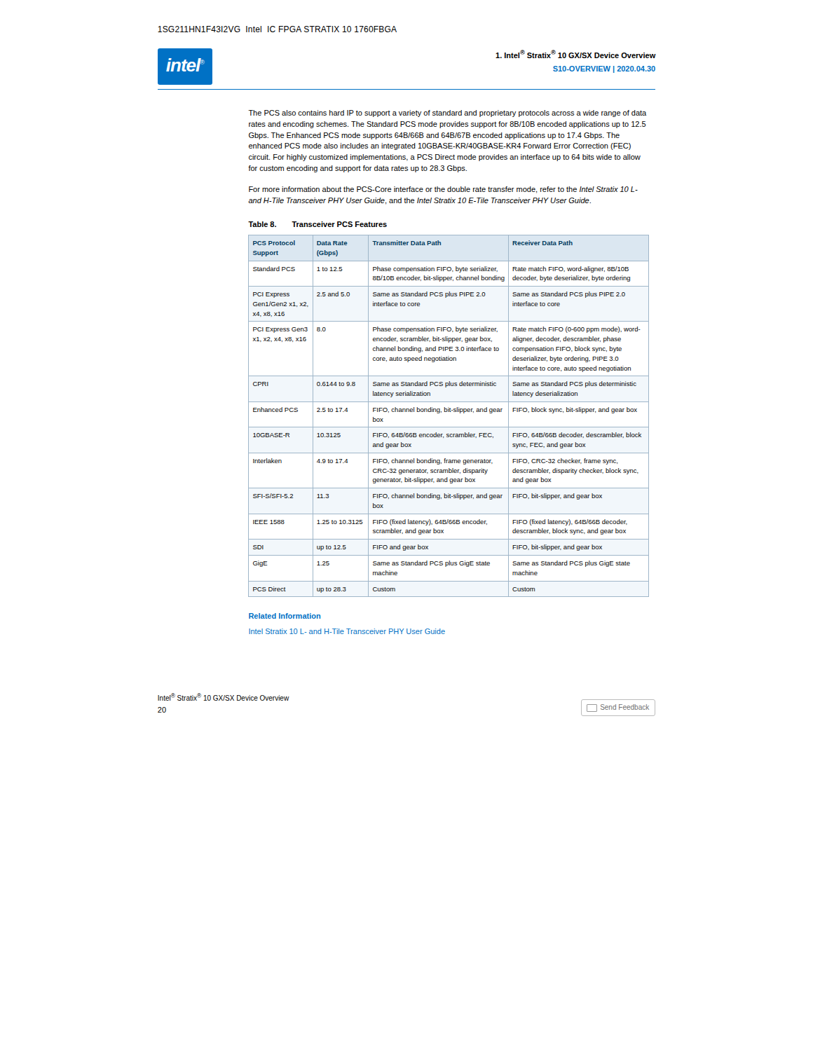1SG211HN1F43I2VG Intel IC FPGA STRATIX 10 1760FBGA
intel®
1. Intel® Stratix® 10 GX/SX Device Overview
S10-OVERVIEW | 2020.04.30
The PCS also contains hard IP to support a variety of standard and proprietary protocols across a wide range of data rates and encoding schemes. The Standard PCS mode provides support for 8B/10B encoded applications up to 12.5 Gbps. The Enhanced PCS mode supports 64B/66B and 64B/67B encoded applications up to 17.4 Gbps. The enhanced PCS mode also includes an integrated 10GBASE-KR/40GBASE-KR4 Forward Error Correction (FEC) circuit. For highly customized implementations, a PCS Direct mode provides an interface up to 64 bits wide to allow for custom encoding and support for data rates up to 28.3 Gbps.
For more information about the PCS-Core interface or the double rate transfer mode, refer to the Intel Stratix 10 L- and H-Tile Transceiver PHY User Guide, and the Intel Stratix 10 E-Tile Transceiver PHY User Guide.
Table 8. Transceiver PCS Features
| PCS Protocol Support | Data Rate (Gbps) | Transmitter Data Path | Receiver Data Path |
| --- | --- | --- | --- |
| Standard PCS | 1 to 12.5 | Phase compensation FIFO, byte serializer, 8B/10B encoder, bit-slipper, channel bonding | Rate match FIFO, word-aligner, 8B/10B decoder, byte deserializer, byte ordering |
| PCI Express Gen1/Gen2 x1, x2, x4, x8, x16 | 2.5 and 5.0 | Same as Standard PCS plus PIPE 2.0 interface to core | Same as Standard PCS plus PIPE 2.0 interface to core |
| PCI Express Gen3 x1, x2, x4, x8, x16 | 8.0 | Phase compensation FIFO, byte serializer, encoder, scrambler, bit-slipper, gear box, channel bonding, and PIPE 3.0 interface to core, auto speed negotiation | Rate match FIFO (0-600 ppm mode), word-aligner, decoder, descrambler, phase compensation FIFO, block sync, byte deserializer, byte ordering, PIPE 3.0 interface to core, auto speed negotiation |
| CPRI | 0.6144 to 9.8 | Same as Standard PCS plus deterministic latency serialization | Same as Standard PCS plus deterministic latency deserialization |
| Enhanced PCS | 2.5 to 17.4 | FIFO, channel bonding, bit-slipper, and gear box | FIFO, block sync, bit-slipper, and gear box |
| 10GBASE-R | 10.3125 | FIFO, 64B/66B encoder, scrambler, FEC, and gear box | FIFO, 64B/66B decoder, descrambler, block sync, FEC, and gear box |
| Interlaken | 4.9 to 17.4 | FIFO, channel bonding, frame generator, CRC-32 generator, scrambler, disparity generator, bit-slipper, and gear box | FIFO, CRC-32 checker, frame sync, descrambler, disparity checker, block sync, and gear box |
| SFI-S/SFI-5.2 | 11.3 | FIFO, channel bonding, bit-slipper, and gear box | FIFO, bit-slipper, and gear box |
| IEEE 1588 | 1.25 to 10.3125 | FIFO (fixed latency), 64B/66B encoder, scrambler, and gear box | FIFO (fixed latency), 64B/66B decoder, descrambler, block sync, and gear box |
| SDI | up to 12.5 | FIFO and gear box | FIFO, bit-slipper, and gear box |
| GigE | 1.25 | Same as Standard PCS plus GigE state machine | Same as Standard PCS plus GigE state machine |
| PCS Direct | up to 28.3 | Custom | Custom |
Related Information
Intel Stratix 10 L- and H-Tile Transceiver PHY User Guide
Intel® Stratix® 10 GX/SX Device Overview
20
Send Feedback